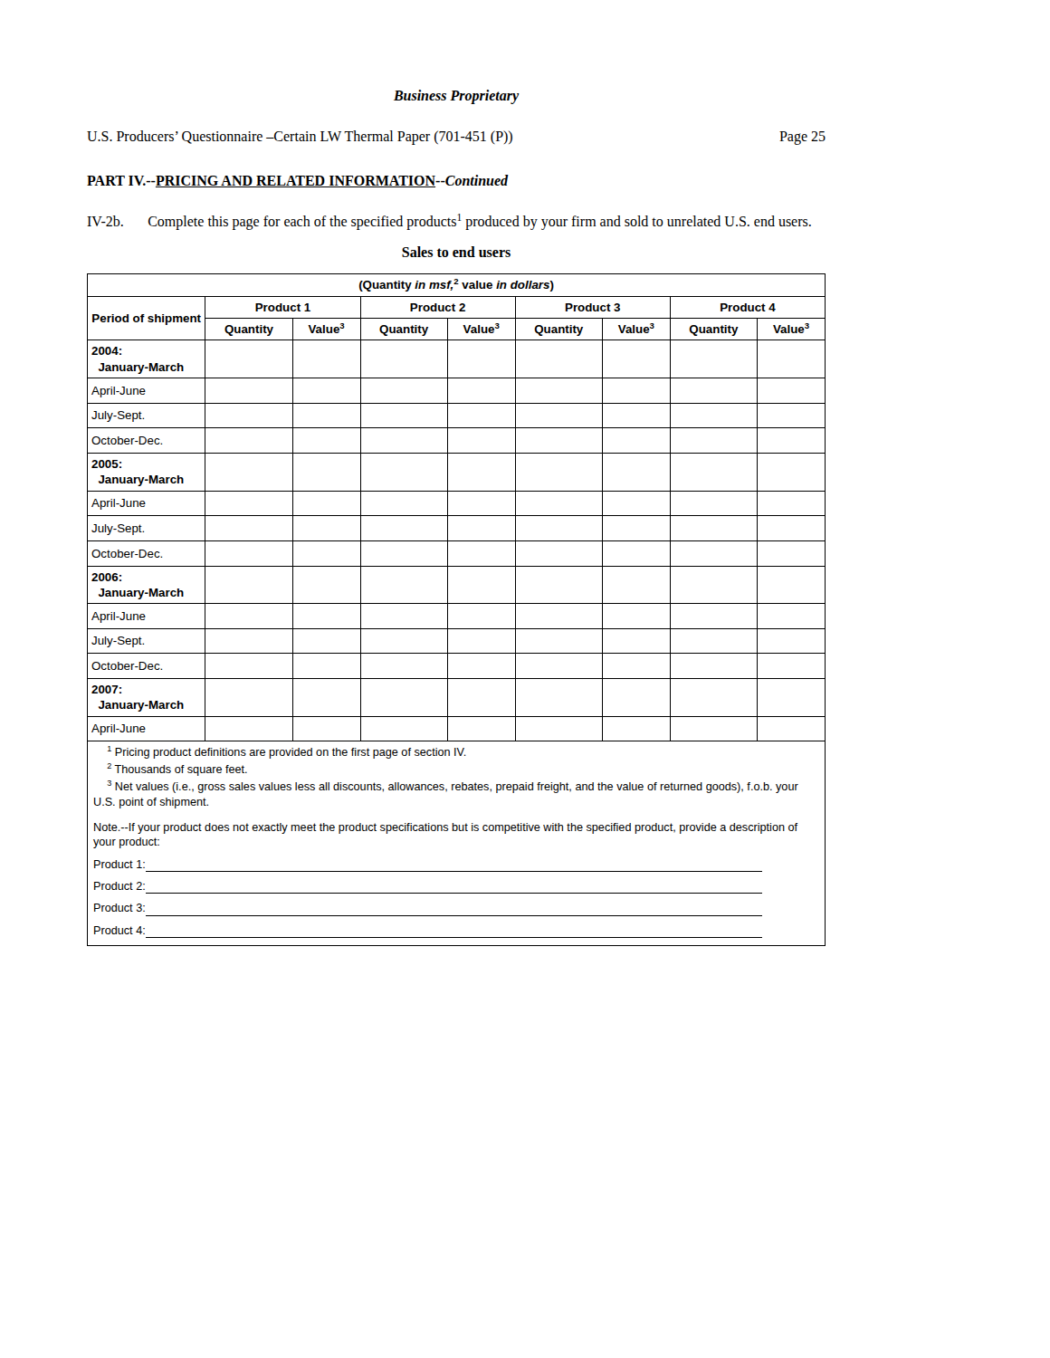Business Proprietary
U.S. Producers’ Questionnaire –Certain LW Thermal Paper (701-451 (P))
Page 25
PART IV.--PRICING AND RELATED INFORMATION--Continued
IV-2b. Complete this page for each of the specified products1 produced by your firm and sold to unrelated U.S. end users.
Sales to end users
(Quantity in msf, 2 value in dollars )
| Period of shipment | Product 1 | Product 2 | Product 3 | Product 4 |
| --- | --- | --- | --- | --- |
| Quantity | Value 3 | Quantity | Value 3 | Quantity | Value 3 | Quantity | Value 3 |
| 2004: January-March | | | | | | | | |
| April-June | | | | | | | | |
| July-Sept. | | | | | | | | |
| October-Dec. | | | | | | | | |
| 2005: January-March | | | | | | | | |
| April-June | | | | | | | | |
| July-Sept. | | | | | | | | |
| October-Dec. | | | | | | | | |
| 2006: January-March | | | | | | | | |
| April-June | | | | | | | | |
| July-Sept. | | | | | | | | |
| October-Dec. | | | | | | | | |
| 2007: January-March | | | | | | | | |
| April-June | | | | | | | | |
1 Pricing product definitions are provided on the first page of section IV.
2 Thousands of square feet.
3 Net values (i.e., gross sales values less all discounts, allowances, rebates, prepaid freight, and the value of returned goods), f.o.b. your U.S. point of shipment.
Note.--If your product does not exactly meet the product specifications but is competitive with the specified product, provide a description of your product:
Product 1:
Product 2:
Product 3:
Product 4: